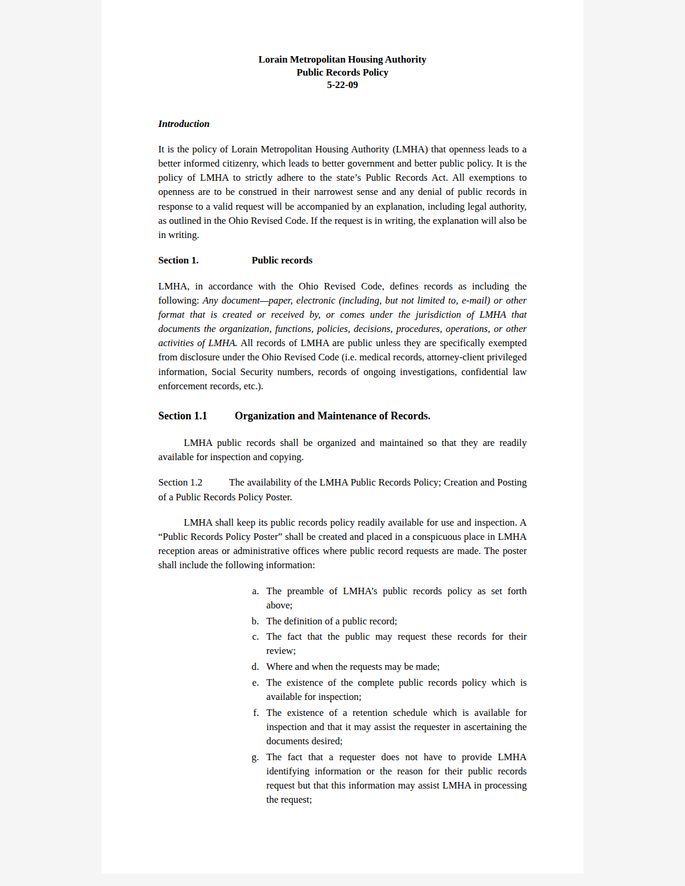Lorain Metropolitan Housing Authority Public Records Policy 5-22-09
Introduction
It is the policy of Lorain Metropolitan Housing Authority (LMHA) that openness leads to a better informed citizenry, which leads to better government and better public policy. It is the policy of LMHA to strictly adhere to the state’s Public Records Act. All exemptions to openness are to be construed in their narrowest sense and any denial of public records in response to a valid request will be accompanied by an explanation, including legal authority, as outlined in the Ohio Revised Code. If the request is in writing, the explanation will also be in writing.
Section 1. Public records
LMHA, in accordance with the Ohio Revised Code, defines records as including the following: Any document—paper, electronic (including, but not limited to, e-mail) or other format that is created or received by, or comes under the jurisdiction of LMHA that documents the organization, functions, policies, decisions, procedures, operations, or other activities of LMHA. All records of LMHA are public unless they are specifically exempted from disclosure under the Ohio Revised Code (i.e. medical records, attorney-client privileged information, Social Security numbers, records of ongoing investigations, confidential law enforcement records, etc.).
Section 1.1 Organization and Maintenance of Records.
LMHA public records shall be organized and maintained so that they are readily available for inspection and copying.
Section 1.2 The availability of the LMHA Public Records Policy; Creation and Posting of a Public Records Policy Poster.
LMHA shall keep its public records policy readily available for use and inspection. A “Public Records Policy Poster” shall be created and placed in a conspicuous place in LMHA reception areas or administrative offices where public record requests are made. The poster shall include the following information:
The preamble of LMHA’s public records policy as set forth above;
The definition of a public record;
The fact that the public may request these records for their review;
Where and when the requests may be made;
The existence of the complete public records policy which is available for inspection;
The existence of a retention schedule which is available for inspection and that it may assist the requester in ascertaining the documents desired;
The fact that a requester does not have to provide LMHA identifying information or the reason for their public records request but that this information may assist LMHA in processing the request;